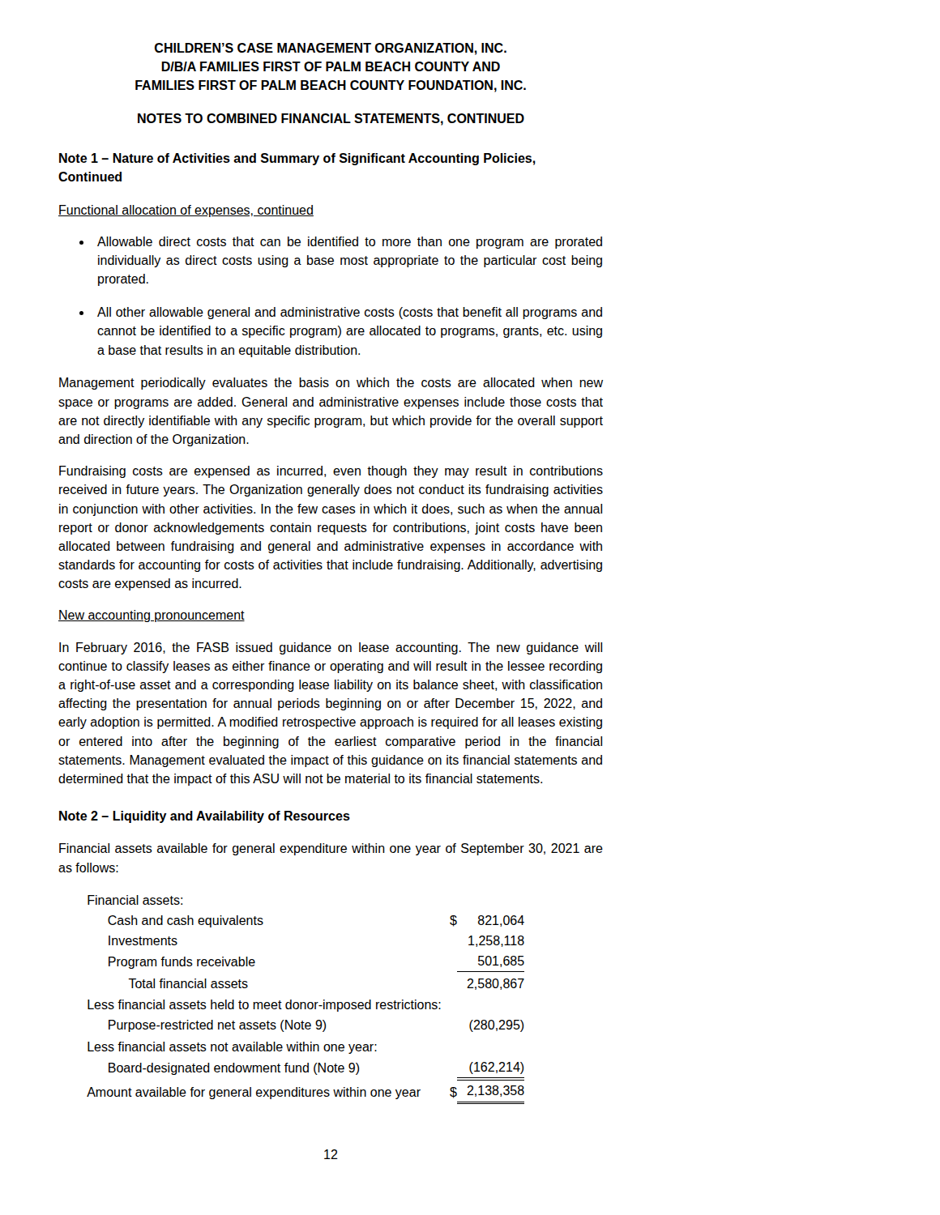CHILDREN’S CASE MANAGEMENT ORGANIZATION, INC. D/B/A FAMILIES FIRST OF PALM BEACH COUNTY AND FAMILIES FIRST OF PALM BEACH COUNTY FOUNDATION, INC. NOTES TO COMBINED FINANCIAL STATEMENTS, CONTINUED
Note 1 – Nature of Activities and Summary of Significant Accounting Policies, Continued
Functional allocation of expenses, continued
Allowable direct costs that can be identified to more than one program are prorated individually as direct costs using a base most appropriate to the particular cost being prorated.
All other allowable general and administrative costs (costs that benefit all programs and cannot be identified to a specific program) are allocated to programs, grants, etc. using a base that results in an equitable distribution.
Management periodically evaluates the basis on which the costs are allocated when new space or programs are added. General and administrative expenses include those costs that are not directly identifiable with any specific program, but which provide for the overall support and direction of the Organization.
Fundraising costs are expensed as incurred, even though they may result in contributions received in future years. The Organization generally does not conduct its fundraising activities in conjunction with other activities. In the few cases in which it does, such as when the annual report or donor acknowledgements contain requests for contributions, joint costs have been allocated between fundraising and general and administrative expenses in accordance with standards for accounting for costs of activities that include fundraising. Additionally, advertising costs are expensed as incurred.
New accounting pronouncement
In February 2016, the FASB issued guidance on lease accounting. The new guidance will continue to classify leases as either finance or operating and will result in the lessee recording a right-of-use asset and a corresponding lease liability on its balance sheet, with classification affecting the presentation for annual periods beginning on or after December 15, 2022, and early adoption is permitted. A modified retrospective approach is required for all leases existing or entered into after the beginning of the earliest comparative period in the financial statements. Management evaluated the impact of this guidance on its financial statements and determined that the impact of this ASU will not be material to its financial statements.
Note 2 – Liquidity and Availability of Resources
Financial assets available for general expenditure within one year of September 30, 2021 are as follows:
| Financial assets: | | |
| Cash and cash equivalents | $ | 821,064 |
| Investments | | 1,258,118 |
| Program funds receivable | | 501,685 |
| Total financial assets | | 2,580,867 |
| Less financial assets held to meet donor-imposed restrictions: | | |
| Purpose-restricted net assets (Note 9) | | (280,295) |
| Less financial assets not available within one year: | | |
| Board-designated endowment fund (Note 9) | | (162,214) |
| Amount available for general expenditures within one year | $ | 2,138,358 |
12